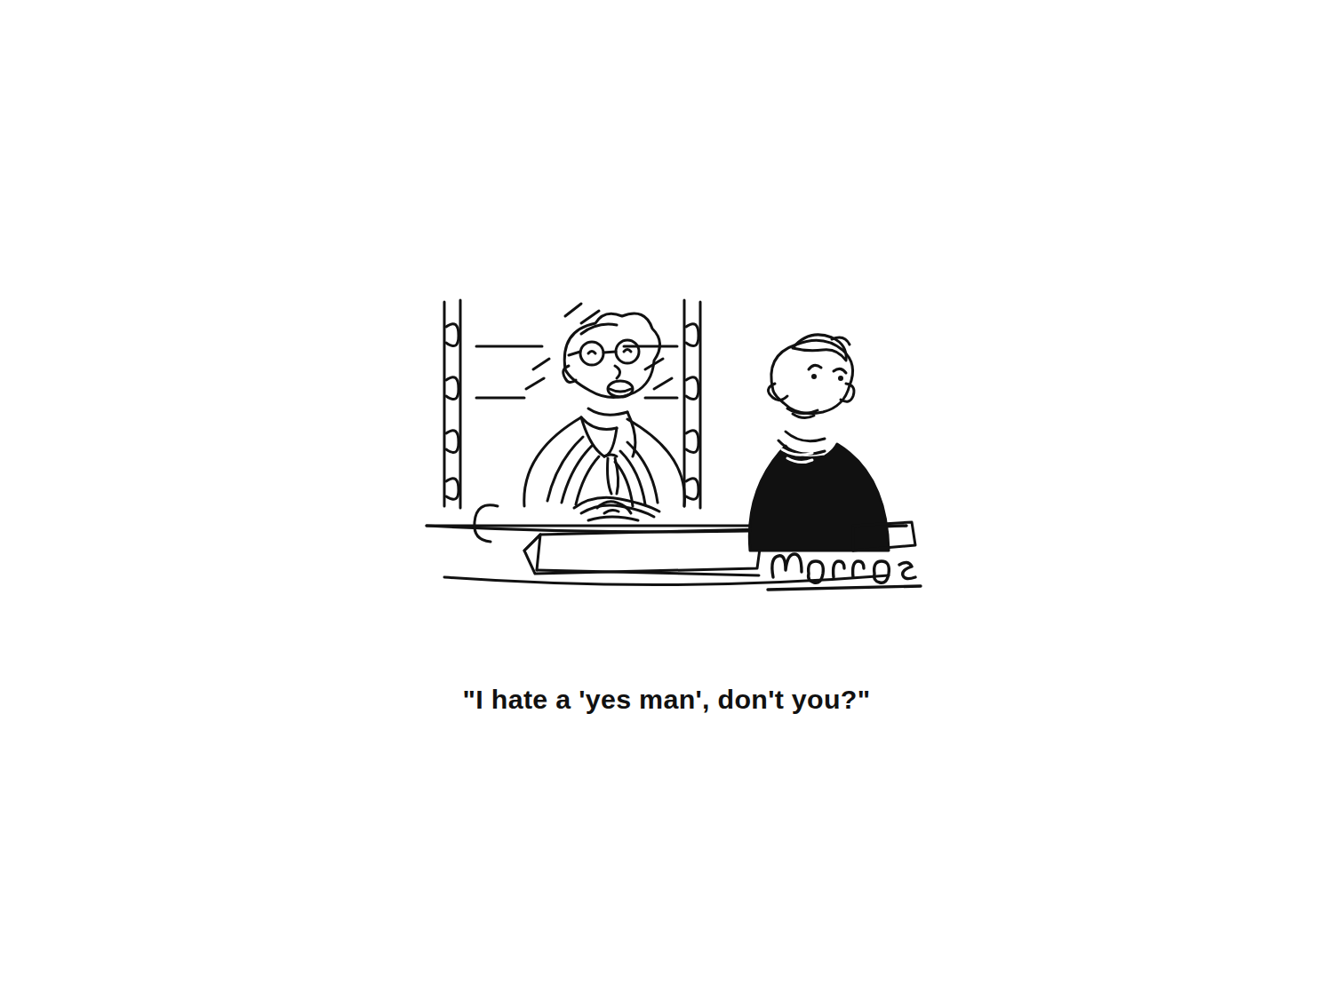Cartoon: a personnel interviewer and a job applicant A line-drawn cartoon showing a bespectacled interviewer seated behind a desk with a nameplate reading "PERSONNEL", speaking to a job applicant seated opposite. The artist's signature reads "Morris".
"I hate a 'yes man', don't you?"
Artist signature: Morris.